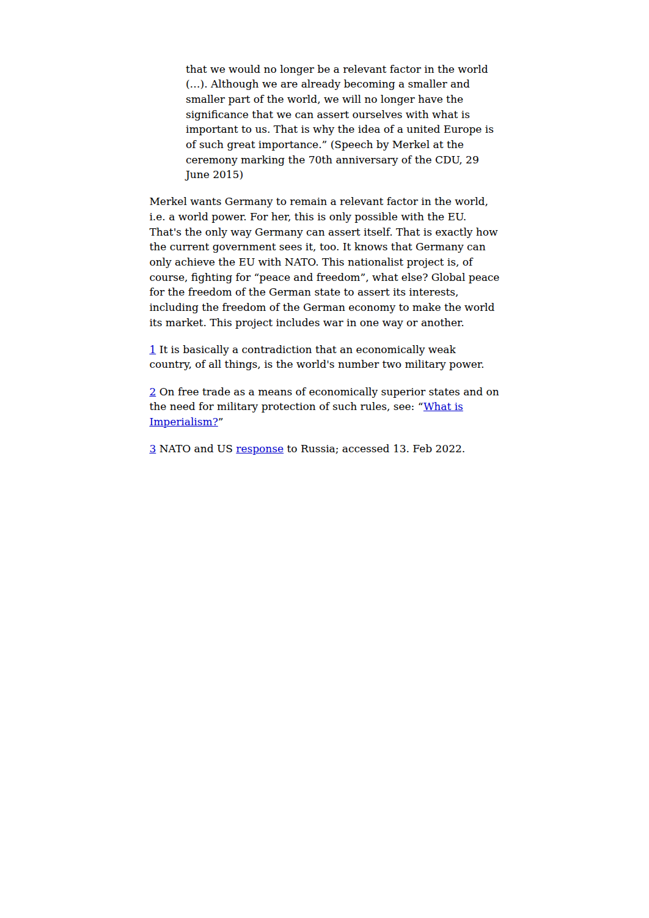that we would no longer be a relevant factor in the world (…). Although we are already becoming a smaller and smaller part of the world, we will no longer have the significance that we can assert ourselves with what is important to us. That is why the idea of a united Europe is of such great importance.” (Speech by Merkel at the ceremony marking the 70th anniversary of the CDU, 29 June 2015)
Merkel wants Germany to remain a relevant factor in the world, i.e. a world power. For her, this is only possible with the EU. That's the only way Germany can assert itself. That is exactly how the current government sees it, too. It knows that Germany can only achieve the EU with NATO. This nationalist project is, of course, fighting for “peace and freedom”, what else? Global peace for the freedom of the German state to assert its interests, including the freedom of the German economy to make the world its market. This project includes war in one way or another.
1 It is basically a contradiction that an economically weak country, of all things, is the world's number two military power.
2 On free trade as a means of economically superior states and on the need for military protection of such rules, see: “What is Imperialism?”
3 NATO and US response to Russia; accessed 13. Feb 2022.